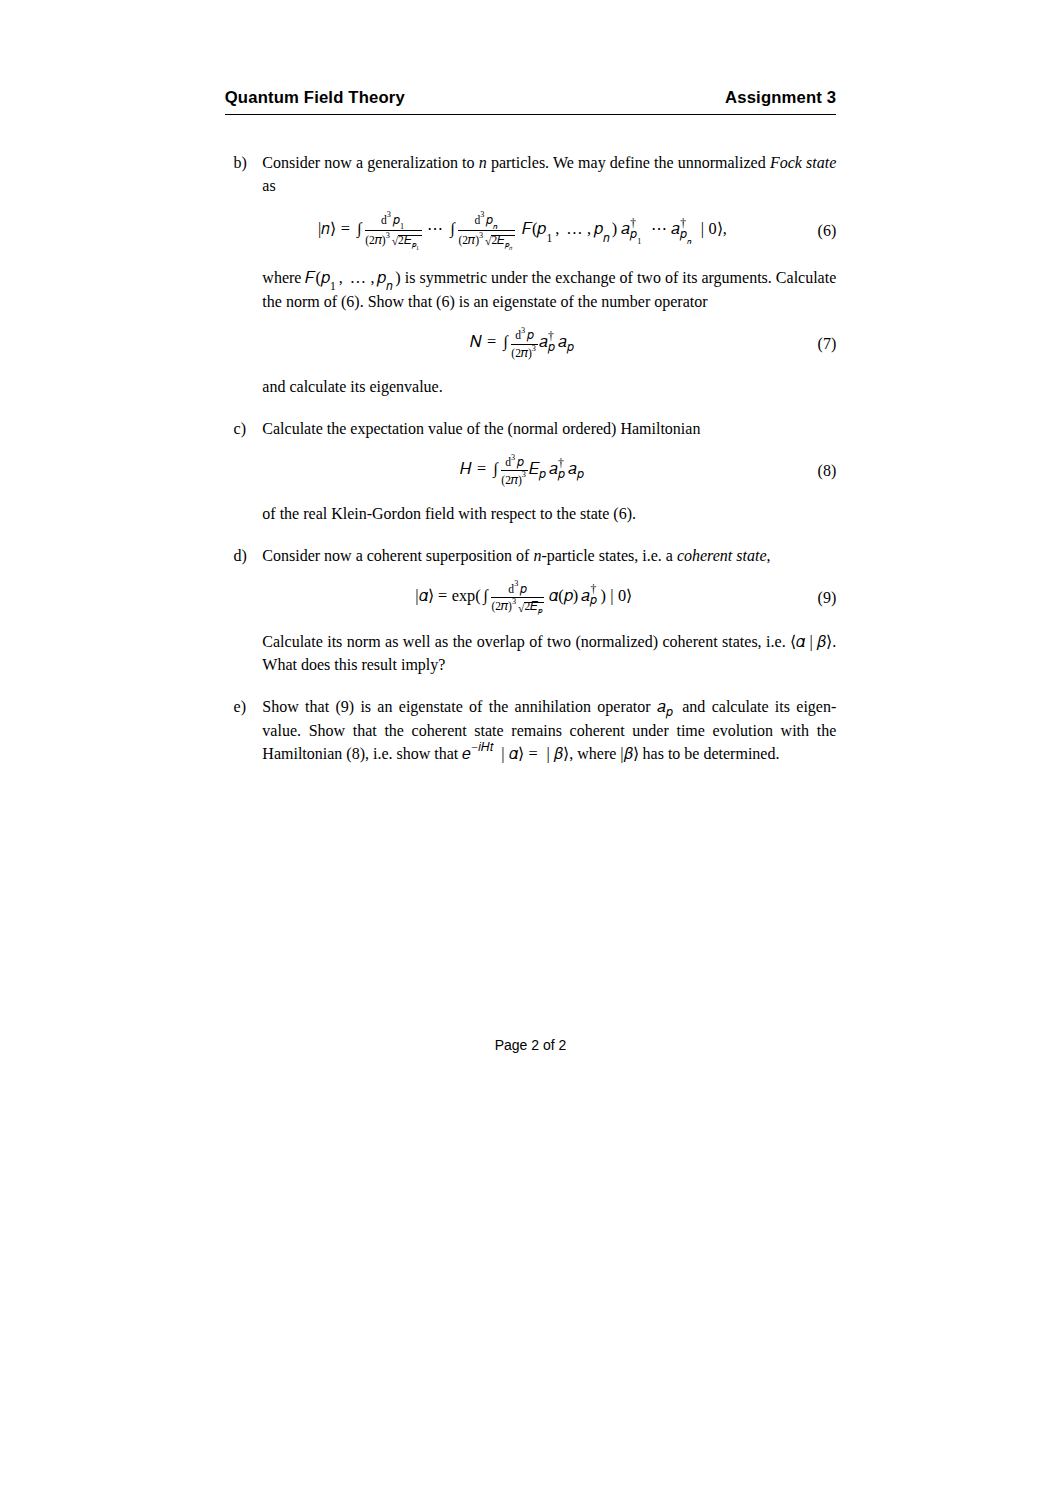Quantum Field Theory Assignment 3
b)
Consider now a generalization to n particles. We may define the unnormalized Fock state as
|n⟩ = ∫ d3p1 (2π)32Ep1 ⋯ ∫ d3pn (2π)32Epn F(p1,…,pn) ap1† ⋯ apn† |0⟩ ,
(6)
where F(p1,…,pn) is symmetric under the exchange of two of its arguments. Calculate the norm of (6). Show that (6) is an eigenstate of the number operator
N= ∫ d3p (2π)3 ap† ap
(7)
and calculate its eigenvalue.
c)
Calculate the expectation value of the (normal ordered) Hamiltonian
H= ∫ d3p (2π)3 Ep ap† ap
(8)
of the real Klein-Gordon field with respect to the state (6).
d)
Consider now a coherent superposition of n-particle states, i.e. a coherent state,
|α⟩ = exp ( ∫ d3p (2π)32Ep α(p) ap† ) |0⟩
(9)
Calculate its norm as well as the overlap of two (normalized) coherent states, i.e. ⟨α|β⟩. What does this result imply?
e)
Show that (9) is an eigenstate of the annihilation operator ap and calculate its eigenvalue. Show that the coherent state remains coherent under time evolution with the Hamiltonian (8), i.e. show that e−iHt|α⟩=|β⟩, where |β⟩ has to be determined.
Page 2 of 2